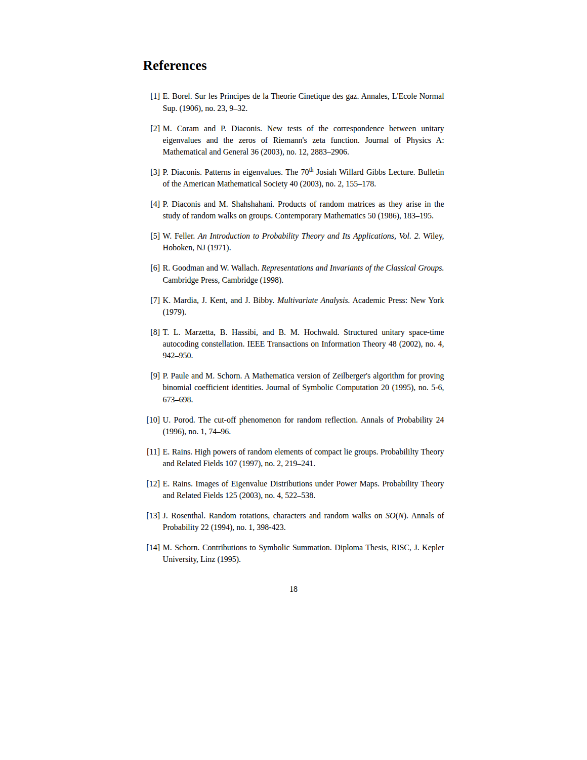References
[1] E. Borel. Sur les Principes de la Theorie Cinetique des gaz. Annales, L'Ecole Normal Sup. (1906), no. 23, 9–32.
[2] M. Coram and P. Diaconis. New tests of the correspondence between unitary eigenvalues and the zeros of Riemann's zeta function. Journal of Physics A: Mathematical and General 36 (2003), no. 12, 2883–2906.
[3] P. Diaconis. Patterns in eigenvalues. The 70th Josiah Willard Gibbs Lecture. Bulletin of the American Mathematical Society 40 (2003), no. 2, 155–178.
[4] P. Diaconis and M. Shahshahani. Products of random matrices as they arise in the study of random walks on groups. Contemporary Mathematics 50 (1986), 183–195.
[5] W. Feller. An Introduction to Probability Theory and Its Applications, Vol. 2. Wiley, Hoboken, NJ (1971).
[6] R. Goodman and W. Wallach. Representations and Invariants of the Classical Groups. Cambridge Press, Cambridge (1998).
[7] K. Mardia, J. Kent, and J. Bibby. Multivariate Analysis. Academic Press: New York (1979).
[8] T. L. Marzetta, B. Hassibi, and B. M. Hochwald. Structured unitary space-time autocoding constellation. IEEE Transactions on Information Theory 48 (2002), no. 4, 942–950.
[9] P. Paule and M. Schorn. A Mathematica version of Zeilberger's algorithm for proving binomial coefficient identities. Journal of Symbolic Computation 20 (1995), no. 5-6, 673–698.
[10] U. Porod. The cut-off phenomenon for random reflection. Annals of Probability 24 (1996), no. 1, 74–96.
[11] E. Rains. High powers of random elements of compact lie groups. Probabililty Theory and Related Fields 107 (1997), no. 2, 219–241.
[12] E. Rains. Images of Eigenvalue Distributions under Power Maps. Probability Theory and Related Fields 125 (2003), no. 4, 522–538.
[13] J. Rosenthal. Random rotations, characters and random walks on SO(N). Annals of Probability 22 (1994), no. 1, 398-423.
[14] M. Schorn. Contributions to Symbolic Summation. Diploma Thesis, RISC, J. Kepler University, Linz (1995).
18